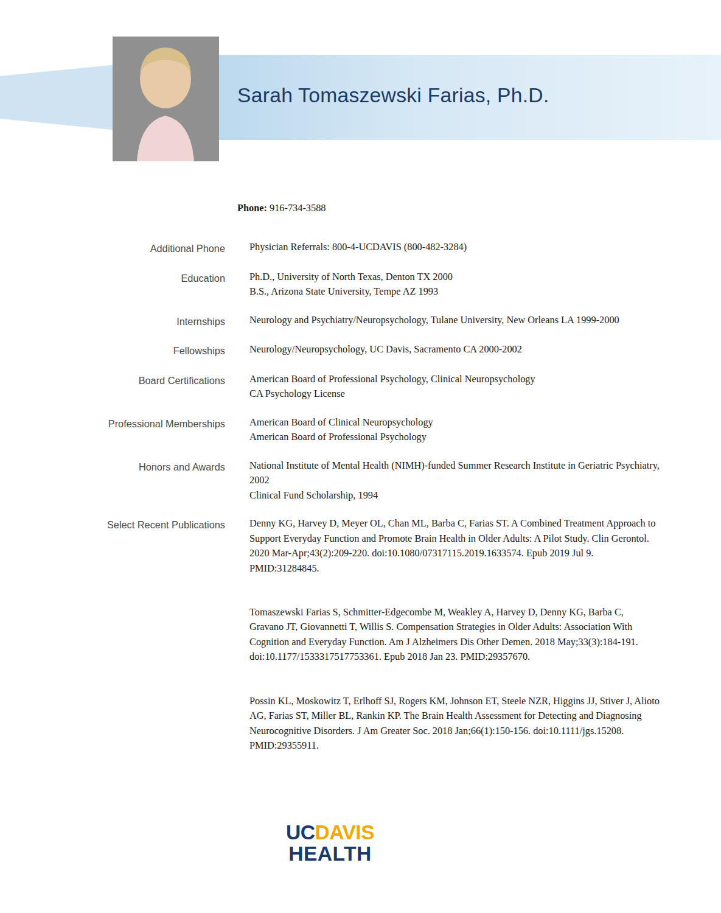Sarah Tomaszewski Farias, Ph.D.
Phone: 916-734-3588
Additional Phone
Physician Referrals: 800-4-UCDAVIS (800-482-3284)
Education
Ph.D., University of North Texas, Denton TX 2000
B.S., Arizona State University, Tempe AZ 1993
Internships
Neurology and Psychiatry/Neuropsychology, Tulane University, New Orleans LA 1999-2000
Fellowships
Neurology/Neuropsychology, UC Davis, Sacramento CA 2000-2002
Board Certifications
American Board of Professional Psychology, Clinical Neuropsychology
CA Psychology License
Professional Memberships
American Board of Clinical Neuropsychology
American Board of Professional Psychology
Honors and Awards
National Institute of Mental Health (NIMH)-funded Summer Research Institute in Geriatric Psychiatry, 2002
Clinical Fund Scholarship, 1994
Select Recent Publications
Denny KG, Harvey D, Meyer OL, Chan ML, Barba C, Farias ST. A Combined Treatment Approach to Support Everyday Function and Promote Brain Health in Older Adults: A Pilot Study. Clin Gerontol. 2020 Mar-Apr;43(2):209-220. doi:10.1080/07317115.2019.1633574. Epub 2019 Jul 9. PMID:31284845.
Tomaszewski Farias S, Schmitter-Edgecombe M, Weakley A, Harvey D, Denny KG, Barba C, Gravano JT, Giovannetti T, Willis S. Compensation Strategies in Older Adults: Association With Cognition and Everyday Function. Am J Alzheimers Dis Other Demen. 2018 May;33(3):184-191. doi:10.1177/1533317517753361. Epub 2018 Jan 23. PMID:29357670.
Possin KL, Moskowitz T, Erlhoff SJ, Rogers KM, Johnson ET, Steele NZR, Higgins JJ, Stiver J, Alioto AG, Farias ST, Miller BL, Rankin KP. The Brain Health Assessment for Detecting and Diagnosing Neurocognitive Disorders. J Am Greater Soc. 2018 Jan;66(1):150-156. doi:10.1111/jgs.15208. PMID:29355911.
UC DAVIS
HEALTH